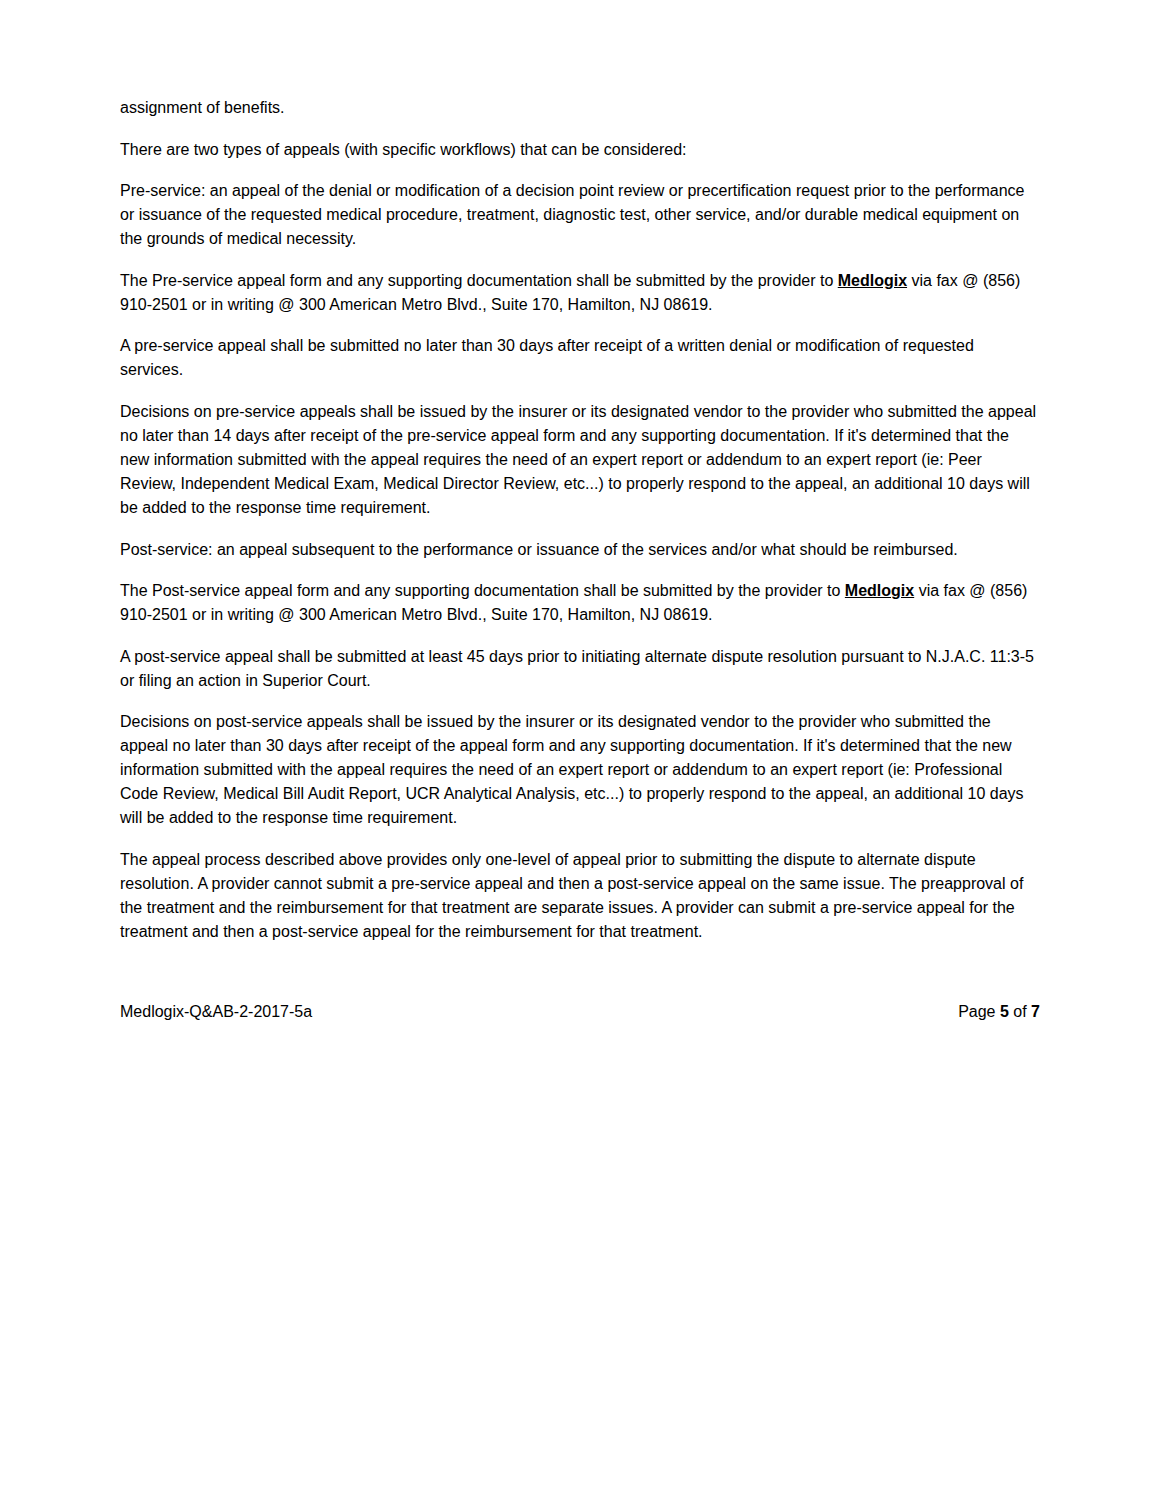assignment of benefits.
There are two types of appeals (with specific workflows) that can be considered:
Pre-service: an appeal of the denial or modification of a decision point review or precertification request prior to the performance or issuance of the requested medical procedure, treatment, diagnostic test, other service, and/or durable medical equipment on the grounds of medical necessity.
The Pre-service appeal form and any supporting documentation shall be submitted by the provider to Medlogix via fax @ (856) 910-2501 or in writing @ 300 American Metro Blvd., Suite 170, Hamilton, NJ 08619.
A pre-service appeal shall be submitted no later than 30 days after receipt of a written denial or modification of requested services.
Decisions on pre-service appeals shall be issued by the insurer or its designated vendor to the provider who submitted the appeal no later than 14 days after receipt of the pre-service appeal form and any supporting documentation. If it's determined that the new information submitted with the appeal requires the need of an expert report or addendum to an expert report (ie: Peer Review, Independent Medical Exam, Medical Director Review, etc...) to properly respond to the appeal, an additional 10 days will be added to the response time requirement.
Post-service: an appeal subsequent to the performance or issuance of the services and/or what should be reimbursed.
The Post-service appeal form and any supporting documentation shall be submitted by the provider to Medlogix via fax @ (856) 910-2501 or in writing @ 300 American Metro Blvd., Suite 170, Hamilton, NJ 08619.
A post-service appeal shall be submitted at least 45 days prior to initiating alternate dispute resolution pursuant to N.J.A.C. 11:3-5 or filing an action in Superior Court.
Decisions on post-service appeals shall be issued by the insurer or its designated vendor to the provider who submitted the appeal no later than 30 days after receipt of the appeal form and any supporting documentation. If it's determined that the new information submitted with the appeal requires the need of an expert report or addendum to an expert report (ie: Professional Code Review, Medical Bill Audit Report, UCR Analytical Analysis, etc...) to properly respond to the appeal, an additional 10 days will be added to the response time requirement.
The appeal process described above provides only one-level of appeal prior to submitting the dispute to alternate dispute resolution. A provider cannot submit a pre-service appeal and then a post-service appeal on the same issue. The preapproval of the treatment and the reimbursement for that treatment are separate issues. A provider can submit a pre-service appeal for the treatment and then a post-service appeal for the reimbursement for that treatment.
Medlogix-Q&AB-2-2017-5a
Page 5 of 7